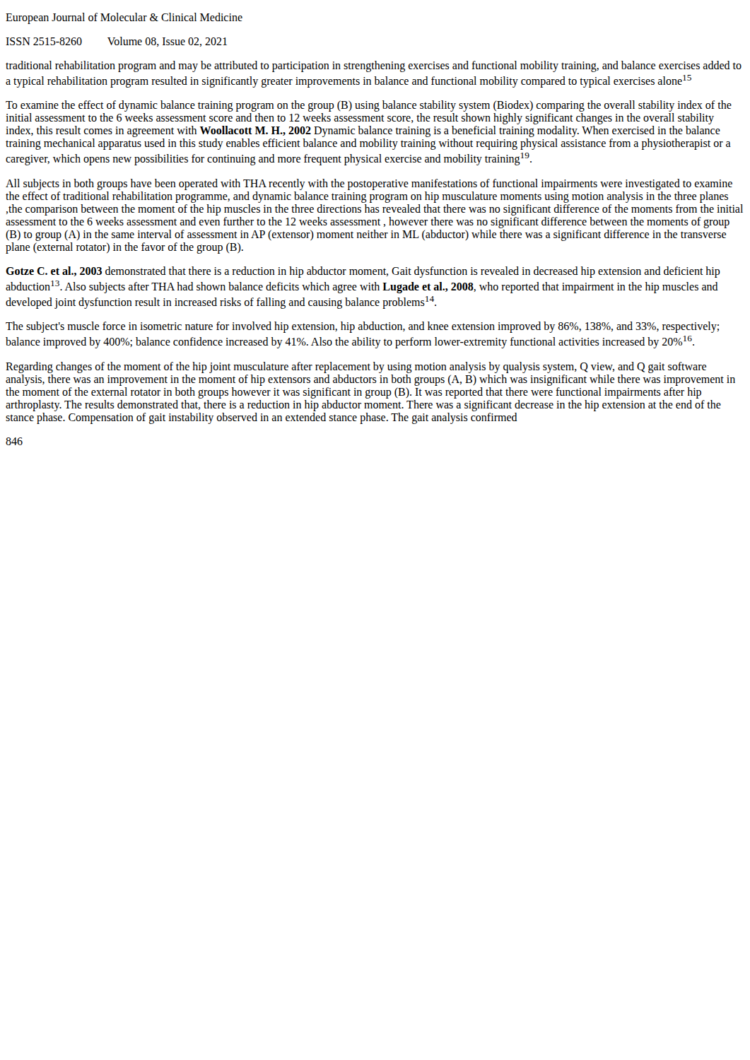European Journal of Molecular & Clinical Medicine
ISSN 2515-8260 Volume 08, Issue 02, 2021
traditional rehabilitation program and may be attributed to participation in strengthening exercises and functional mobility training, and balance exercises added to a typical rehabilitation program resulted in significantly greater improvements in balance and functional mobility compared to typical exercises alone15
To examine the effect of dynamic balance training program on the group (B) using balance stability system (Biodex) comparing the overall stability index of the initial assessment to the 6 weeks assessment score and then to 12 weeks assessment score, the result shown highly significant changes in the overall stability index, this result comes in agreement with Woollacott M. H., 2002 Dynamic balance training is a beneficial training modality. When exercised in the balance training mechanical apparatus used in this study enables efficient balance and mobility training without requiring physical assistance from a physiotherapist or a caregiver, which opens new possibilities for continuing and more frequent physical exercise and mobility training19.
All subjects in both groups have been operated with THA recently with the postoperative manifestations of functional impairments were investigated to examine the effect of traditional rehabilitation programme, and dynamic balance training program on hip musculature moments using motion analysis in the three planes ,the comparison between the moment of the hip muscles in the three directions has revealed that there was no significant difference of the moments from the initial assessment to the 6 weeks assessment and even further to the 12 weeks assessment , however there was no significant difference between the moments of group (B) to group (A) in the same interval of assessment in AP (extensor) moment neither in ML (abductor) while there was a significant difference in the transverse plane (external rotator) in the favor of the group (B).
Gotze C. et al., 2003 demonstrated that there is a reduction in hip abductor moment, Gait dysfunction is revealed in decreased hip extension and deficient hip abduction13. Also subjects after THA had shown balance deficits which agree with Lugade et al., 2008, who reported that impairment in the hip muscles and developed joint dysfunction result in increased risks of falling and causing balance problems14.
The subject's muscle force in isometric nature for involved hip extension, hip abduction, and knee extension improved by 86%, 138%, and 33%, respectively; balance improved by 400%; balance confidence increased by 41%. Also the ability to perform lower-extremity functional activities increased by 20%16.
Regarding changes of the moment of the hip joint musculature after replacement by using motion analysis by qualysis system, Q view, and Q gait software analysis, there was an improvement in the moment of hip extensors and abductors in both groups (A, B) which was insignificant while there was improvement in the moment of the external rotator in both groups however it was significant in group (B). It was reported that there were functional impairments after hip arthroplasty. The results demonstrated that, there is a reduction in hip abductor moment. There was a significant decrease in the hip extension at the end of the stance phase. Compensation of gait instability observed in an extended stance phase. The gait analysis confirmed
846